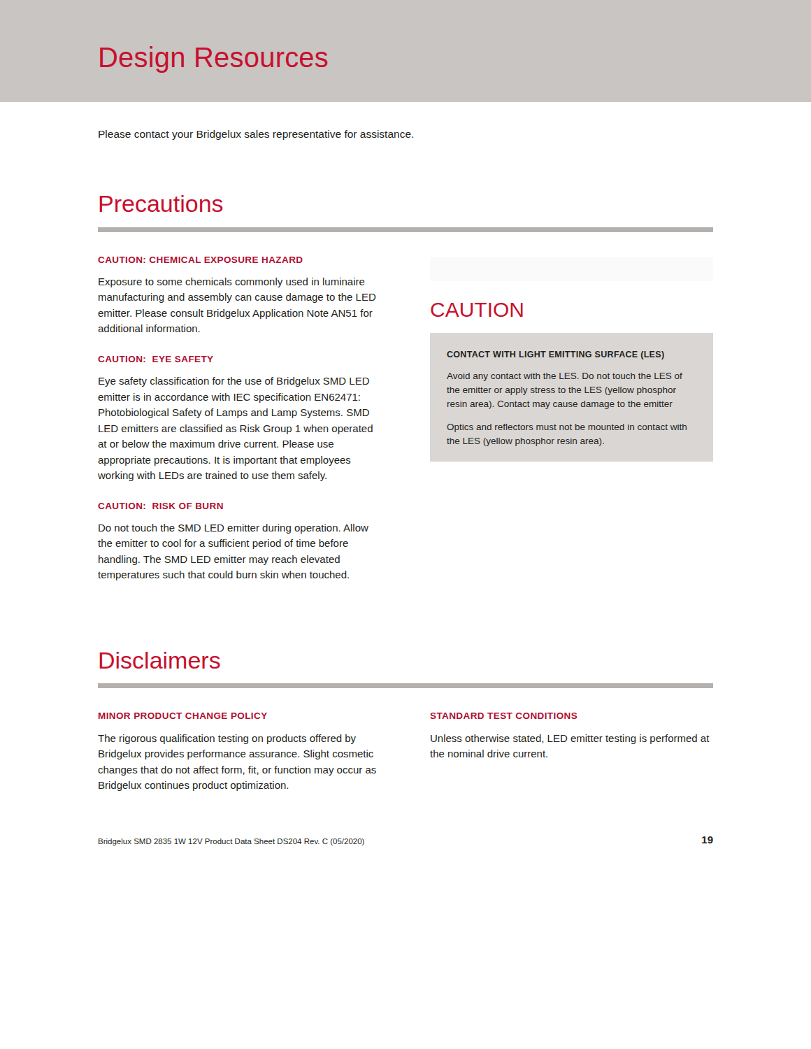Design Resources
Please contact your Bridgelux sales representative for assistance.
Precautions
Caution: Chemical Exposure Hazard
Exposure to some chemicals commonly used in luminaire manufacturing and assembly can cause damage to the LED emitter. Please consult Bridgelux Application Note AN51 for additional information.
Caution: Eye Safety
Eye safety classification for the use of Bridgelux SMD LED emitter is in accordance with IEC specification EN62471: Photobiological Safety of Lamps and Lamp Systems. SMD LED emitters are classified as Risk Group 1 when operated at or below the maximum drive current. Please use appropriate precautions. It is important that employees working with LEDs are trained to use them safely.
Caution: Risk of Burn
Do not touch the SMD LED emitter during operation. Allow the emitter to cool for a sufficient period of time before handling. The SMD LED emitter may reach elevated temperatures such that could burn skin when touched.
CAUTION
Contact with Light Emitting Surface (LES)
Avoid any contact with the LES. Do not touch the LES of the emitter or apply stress to the LES (yellow phosphor resin area). Contact may cause damage to the emitter
Optics and reflectors must not be mounted in contact with the LES (yellow phosphor resin area).
Disclaimers
Minor Product Change Policy
The rigorous qualification testing on products offered by Bridgelux provides performance assurance. Slight cosmetic changes that do not affect form, fit, or function may occur as Bridgelux continues product optimization.
Standard Test Conditions
Unless otherwise stated, LED emitter testing is performed at the nominal drive current.
Bridgelux SMD 2835 1W 12V Product Data Sheet DS204 Rev. C (05/2020)
19